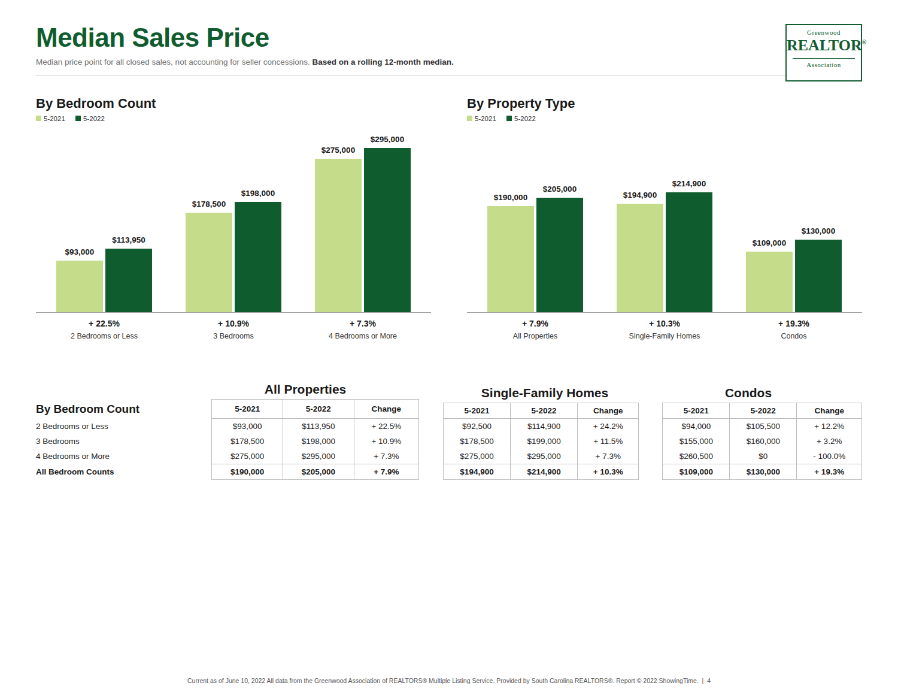Median Sales Price
Median price point for all closed sales, not accounting for seller concessions. Based on a rolling 12-month median.
Greenwood
REALTOR®
Association
By Bedroom Count
5-2021 5-2022
$93,000
$113,950
$178,500
$198,000
$275,000
$295,000
+ 22.5%
2 Bedrooms or Less
+ 10.9%
3 Bedrooms
+ 7.3%
4 Bedrooms or More
By Property Type
5-2021 5-2022
$190,000
$205,000
$194,900
$214,900
$109,000
$130,000
+ 7.9%
All Properties
+ 10.3%
Single-Family Homes
+ 19.3%
Condos
All Properties
| By Bedroom Count | 5-2021 | 5-2022 | Change |
| --- | --- | --- | --- |
| 2 Bedrooms or Less | $93,000 | $113,950 | + 22.5% |
| 3 Bedrooms | $178,500 | $198,000 | + 10.9% |
| 4 Bedrooms or More | $275,000 | $295,000 | + 7.3% |
| All Bedroom Counts | $190,000 | $205,000 | + 7.9% |
Single-Family Homes
Condos
| 5-2021 | 5-2022 | Change | | 5-2021 | 5-2022 | Change |
| --- | --- | --- | --- | --- | --- | --- |
| $92,500 | $114,900 | + 24.2% | | $94,000 | $105,500 | + 12.2% |
| $178,500 | $199,000 | + 11.5% | | $155,000 | $160,000 | + 3.2% |
| $275,000 | $295,000 | + 7.3% | | $260,500 | $0 | - 100.0% |
| $194,900 | $214,900 | + 10.3% | | $109,000 | $130,000 | + 19.3% |
Current as of June 10, 2022 All data from the Greenwood Association of REALTORS® Multiple Listing Service. Provided by South Carolina REALTORS®. Report © 2022 ShowingTime. | 4